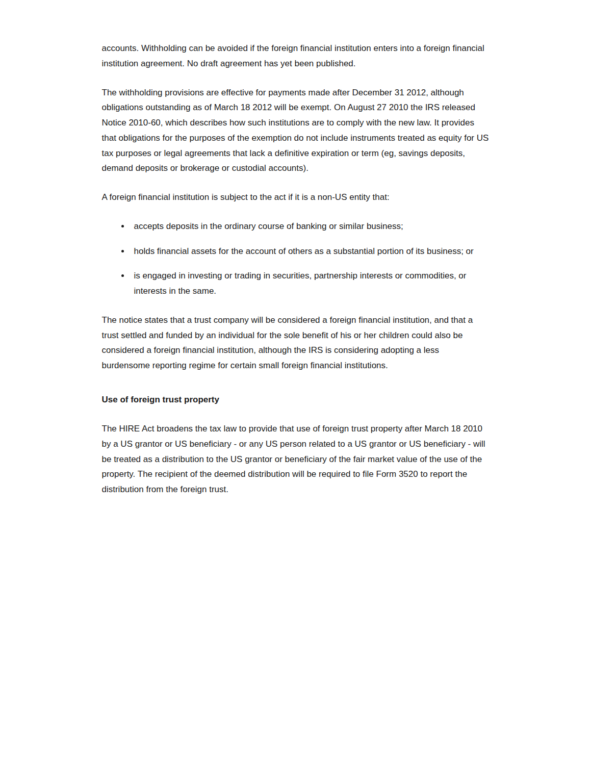accounts. Withholding can be avoided if the foreign financial institution enters into a foreign financial institution agreement. No draft agreement has yet been published.
The withholding provisions are effective for payments made after December 31 2012, although obligations outstanding as of March 18 2012 will be exempt. On August 27 2010 the IRS released Notice 2010-60, which describes how such institutions are to comply with the new law. It provides that obligations for the purposes of the exemption do not include instruments treated as equity for US tax purposes or legal agreements that lack a definitive expiration or term (eg, savings deposits, demand deposits or brokerage or custodial accounts).
A foreign financial institution is subject to the act if it is a non-US entity that:
accepts deposits in the ordinary course of banking or similar business;
holds financial assets for the account of others as a substantial portion of its business; or
is engaged in investing or trading in securities, partnership interests or commodities, or interests in the same.
The notice states that a trust company will be considered a foreign financial institution, and that a trust settled and funded by an individual for the sole benefit of his or her children could also be considered a foreign financial institution, although the IRS is considering adopting a less burdensome reporting regime for certain small foreign financial institutions.
Use of foreign trust property
The HIRE Act broadens the tax law to provide that use of foreign trust property after March 18 2010 by a US grantor or US beneficiary - or any US person related to a US grantor or US beneficiary - will be treated as a distribution to the US grantor or beneficiary of the fair market value of the use of the property. The recipient of the deemed distribution will be required to file Form 3520 to report the distribution from the foreign trust.